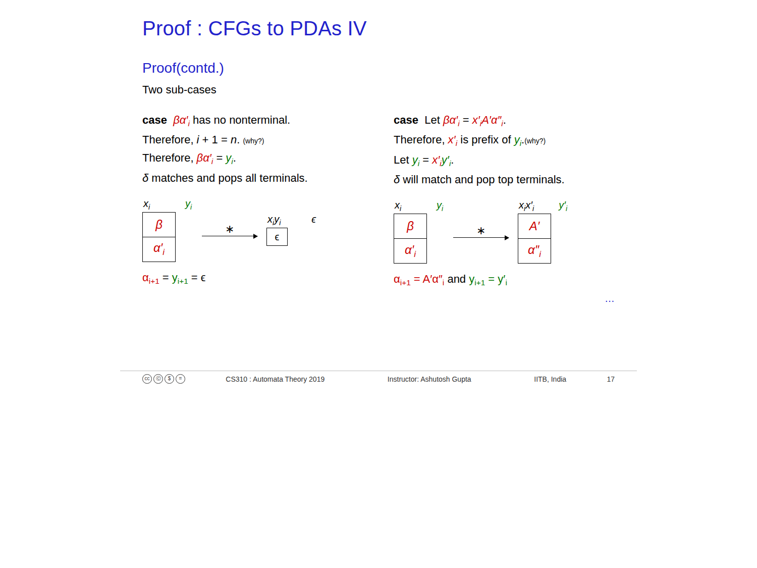Proof : CFGs to PDAs IV
Proof(contd.)
Two sub-cases
case βα′i has no nonterminal.
Therefore, i + 1 = n. (why?)
Therefore, βα′i = yi.
δ matches and pops all terminals.
xi yi
| β |
| α′ i |
∗
xiyi ϵ
ϵ
αi+1 = yi+1 = ϵ
case Let βα′i = x′iA′α″i.
Therefore, x′i is prefix of yi.(why?)
Let yi = x′i y′i.
δ will match and pop top terminals.
xi yi
| β |
| α′ i |
∗
xix′i y′i
| A′ |
| α″ i |
αi+1 = A′α″i and yi+1 = y′i
…
ccⒸ$=
CS310 : Automata Theory 2019 Instructor: Ashutosh Gupta IITB, India
17